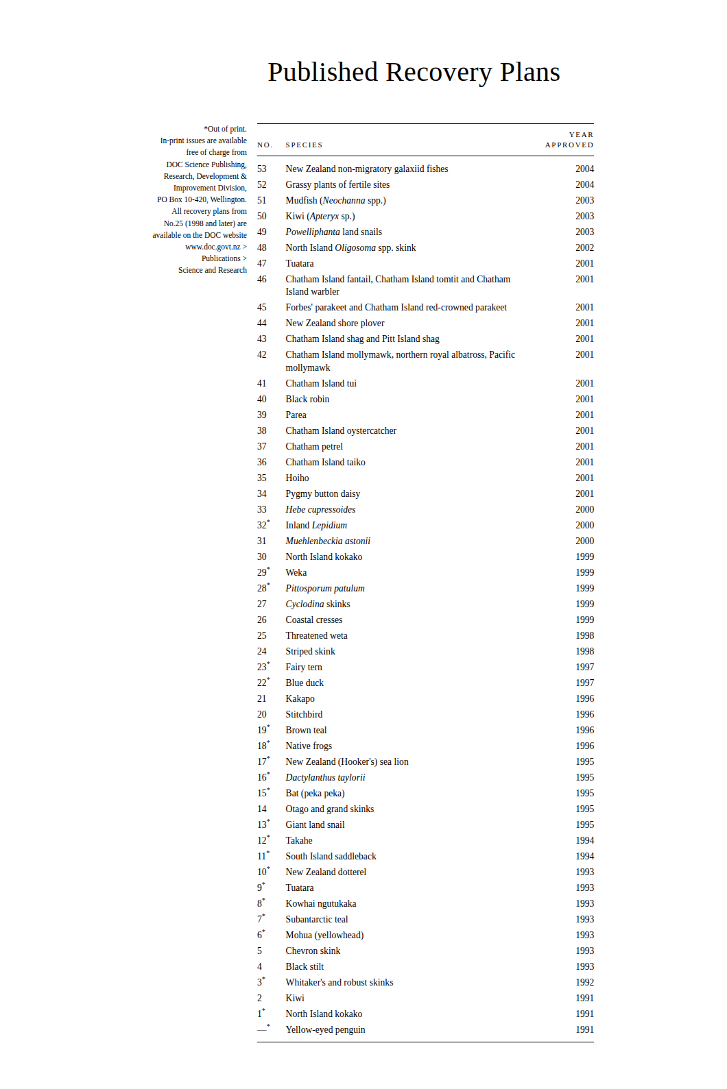Published Recovery Plans
*Out of print.
In-print issues are available
free of charge from
DOC Science Publishing,
Research, Development &
Improvement Division,
PO Box 10-420, Wellington.
All recovery plans from
No.25 (1998 and later) are
available on the DOC website
www.doc.govt.nz >
Publications >
Science and Research
| No. | Species | Year approved |
| --- | --- | --- |
| 53 | New Zealand non-migratory galaxiid fishes | 2004 |
| 52 | Grassy plants of fertile sites | 2004 |
| 51 | Mudfish ( Neochanna spp.) | 2003 |
| 50 | Kiwi ( Apteryx sp.) | 2003 |
| 49 | Powelliphanta land snails | 2003 |
| 48 | North Island Oligosoma spp. skink | 2002 |
| 47 | Tuatara | 2001 |
| 46 | Chatham Island fantail, Chatham Island tomtit and Chatham Island warbler | 2001 |
| 45 | Forbes' parakeet and Chatham Island red-crowned parakeet | 2001 |
| 44 | New Zealand shore plover | 2001 |
| 43 | Chatham Island shag and Pitt Island shag | 2001 |
| 42 | Chatham Island mollymawk, northern royal albatross, Pacific mollymawk | 2001 |
| 41 | Chatham Island tui | 2001 |
| 40 | Black robin | 2001 |
| 39 | Parea | 2001 |
| 38 | Chatham Island oystercatcher | 2001 |
| 37 | Chatham petrel | 2001 |
| 36 | Chatham Island taiko | 2001 |
| 35 | Hoiho | 2001 |
| 34 | Pygmy button daisy | 2001 |
| 33 | Hebe cupressoides | 2000 |
| 32 * | Inland Lepidium | 2000 |
| 31 | Muehlenbeckia astonii | 2000 |
| 30 | North Island kokako | 1999 |
| 29 * | Weka | 1999 |
| 28 * | Pittosporum patulum | 1999 |
| 27 | Cyclodina skinks | 1999 |
| 26 | Coastal cresses | 1999 |
| 25 | Threatened weta | 1998 |
| 24 | Striped skink | 1998 |
| 23 * | Fairy tern | 1997 |
| 22 * | Blue duck | 1997 |
| 21 | Kakapo | 1996 |
| 20 | Stitchbird | 1996 |
| 19 * | Brown teal | 1996 |
| 18 * | Native frogs | 1996 |
| 17 * | New Zealand (Hooker's) sea lion | 1995 |
| 16 * | Dactylanthus taylorii | 1995 |
| 15 * | Bat (peka peka) | 1995 |
| 14 | Otago and grand skinks | 1995 |
| 13 * | Giant land snail | 1995 |
| 12 * | Takahe | 1994 |
| 11 * | South Island saddleback | 1994 |
| 10 * | New Zealand dotterel | 1993 |
| 9 * | Tuatara | 1993 |
| 8 * | Kowhai ngutukaka | 1993 |
| 7 * | Subantarctic teal | 1993 |
| 6 * | Mohua (yellowhead) | 1993 |
| 5 | Chevron skink | 1993 |
| 4 | Black stilt | 1993 |
| 3 * | Whitaker's and robust skinks | 1992 |
| 2 | Kiwi | 1991 |
| 1 * | North Island kokako | 1991 |
| — * | Yellow-eyed penguin | 1991 |